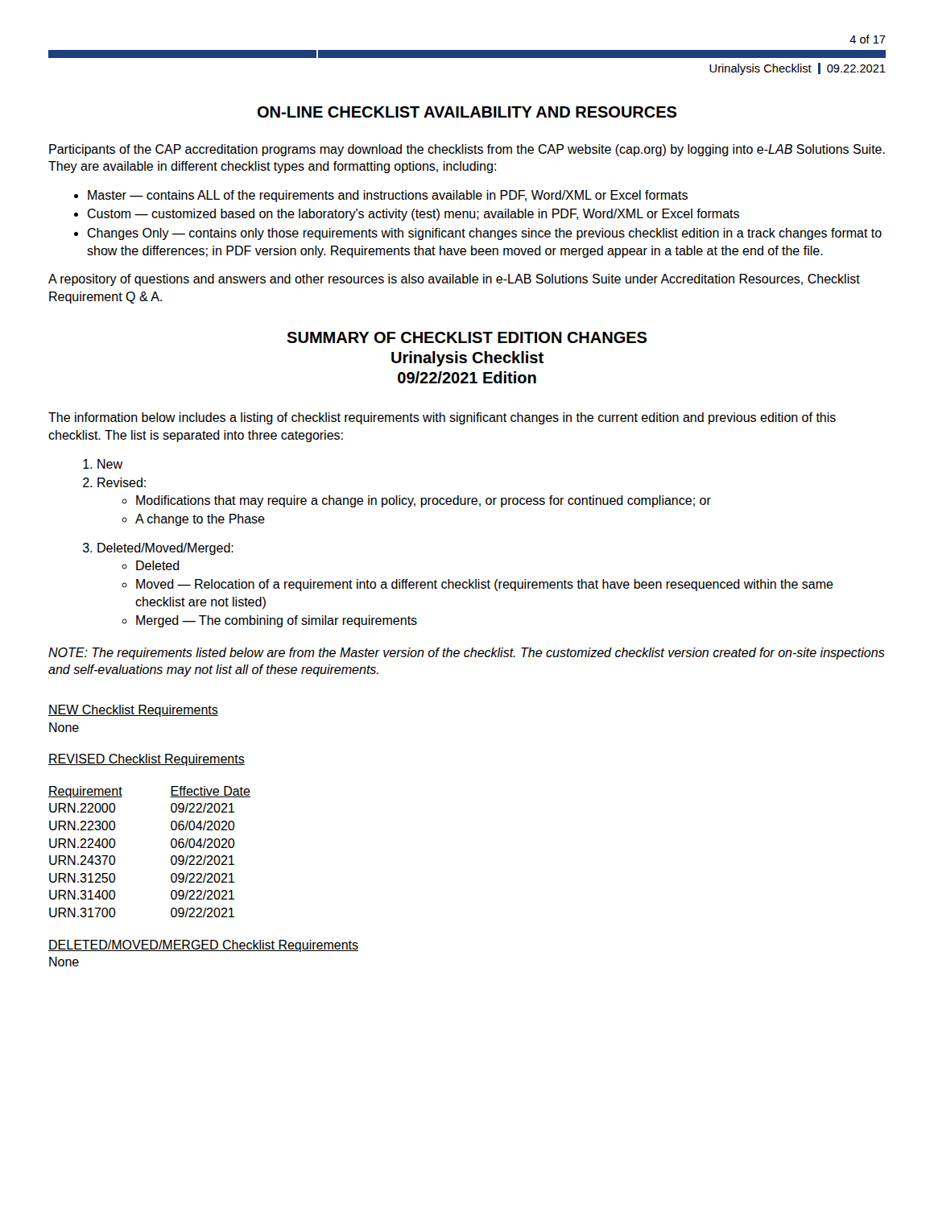4 of 17
Urinalysis Checklist 09.22.2021
ON-LINE CHECKLIST AVAILABILITY AND RESOURCES
Participants of the CAP accreditation programs may download the checklists from the CAP website (cap.org) by logging into e-LAB Solutions Suite. They are available in different checklist types and formatting options, including:
Master — contains ALL of the requirements and instructions available in PDF, Word/XML or Excel formats
Custom — customized based on the laboratory's activity (test) menu; available in PDF, Word/XML or Excel formats
Changes Only — contains only those requirements with significant changes since the previous checklist edition in a track changes format to show the differences; in PDF version only. Requirements that have been moved or merged appear in a table at the end of the file.
A repository of questions and answers and other resources is also available in e-LAB Solutions Suite under Accreditation Resources, Checklist Requirement Q & A.
SUMMARY OF CHECKLIST EDITION CHANGES
Urinalysis Checklist
09/22/2021 Edition
The information below includes a listing of checklist requirements with significant changes in the current edition and previous edition of this checklist. The list is separated into three categories:
New
Revised:
Modifications that may require a change in policy, procedure, or process for continued compliance; or
A change to the Phase
Deleted/Moved/Merged:
Deleted
Moved — Relocation of a requirement into a different checklist (requirements that have been resequenced within the same checklist are not listed)
Merged — The combining of similar requirements
NOTE: The requirements listed below are from the Master version of the checklist. The customized checklist version created for on-site inspections and self-evaluations may not list all of these requirements.
NEW Checklist Requirements
None
REVISED Checklist Requirements
| Requirement | Effective Date |
| --- | --- |
| URN.22000 | 09/22/2021 |
| URN.22300 | 06/04/2020 |
| URN.22400 | 06/04/2020 |
| URN.24370 | 09/22/2021 |
| URN.31250 | 09/22/2021 |
| URN.31400 | 09/22/2021 |
| URN.31700 | 09/22/2021 |
DELETED/MOVED/MERGED Checklist Requirements
None